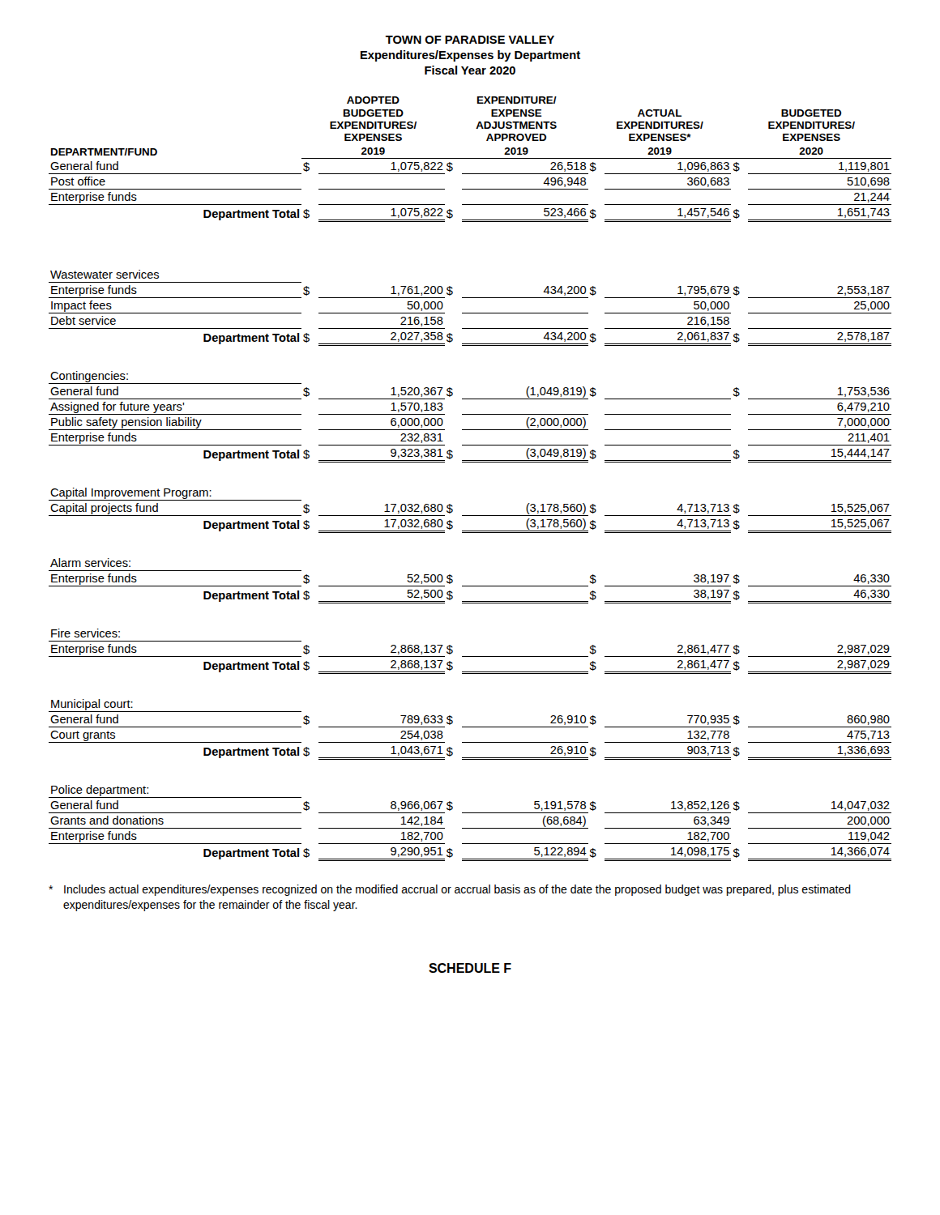TOWN OF PARADISE VALLEY
Expenditures/Expenses by Department
Fiscal Year 2020
| | ADOPTED BUDGETED EXPENDITURES/ EXPENSES | EXPENDITURE/ EXPENSE ADJUSTMENTS APPROVED | ACTUAL EXPENDITURES/ EXPENSES* | BUDGETED EXPENDITURES/ EXPENSES |
| DEPARTMENT/FUND | 2019 | 2019 | 2019 | 2020 |
| General fund | $ | 1,075,822 | $ | 26,518 | $ | 1,096,863 | $ | 1,119,801 |
| Post office | | | | 496,948 | | 360,683 | | 510,698 |
| Enterprise funds | | | | | | | | 21,244 |
| Department Total | $ | 1,075,822 | $ | 523,466 | $ | 1,457,546 | $ | 1,651,743 |
| Wastewater services | |
| Enterprise funds | $ | 1,761,200 | $ | 434,200 | $ | 1,795,679 | $ | 2,553,187 |
| Impact fees | | 50,000 | | | | 50,000 | | 25,000 |
| Debt service | | 216,158 | | | | 216,158 | | |
| Department Total | $ | 2,027,358 | $ | 434,200 | $ | 2,061,837 | $ | 2,578,187 |
| Contingencies: | |
| General fund | $ | 1,520,367 | $ | (1,049,819) | $ | | $ | 1,753,536 |
| Assigned for future years' | | 1,570,183 | | | | | | 6,479,210 |
| Public safety pension liability | | 6,000,000 | | (2,000,000) | | | | 7,000,000 |
| Enterprise funds | | 232,831 | | | | | | 211,401 |
| Department Total | $ | 9,323,381 | $ | (3,049,819) | $ | | $ | 15,444,147 |
| Capital Improvement Program: | |
| Capital projects fund | $ | 17,032,680 | $ | (3,178,560) | $ | 4,713,713 | $ | 15,525,067 |
| Department Total | $ | 17,032,680 | $ | (3,178,560) | $ | 4,713,713 | $ | 15,525,067 |
| Alarm services: | |
| Enterprise funds | $ | 52,500 | $ | | $ | 38,197 | $ | 46,330 |
| Department Total | $ | 52,500 | $ | | $ | 38,197 | $ | 46,330 |
| Fire services: | |
| Enterprise funds | $ | 2,868,137 | $ | | $ | 2,861,477 | $ | 2,987,029 |
| Department Total | $ | 2,868,137 | $ | | $ | 2,861,477 | $ | 2,987,029 |
| Municipal court: | |
| General fund | $ | 789,633 | $ | 26,910 | $ | 770,935 | $ | 860,980 |
| Court grants | | 254,038 | | | | 132,778 | | 475,713 |
| Department Total | $ | 1,043,671 | $ | 26,910 | $ | 903,713 | $ | 1,336,693 |
| Police department: | |
| General fund | $ | 8,966,067 | $ | 5,191,578 | $ | 13,852,126 | $ | 14,047,032 |
| Grants and donations | | 142,184 | | (68,684) | | 63,349 | | 200,000 |
| Enterprise funds | | 182,700 | | | | 182,700 | | 119,042 |
| Department Total | $ | 9,290,951 | $ | 5,122,894 | $ | 14,098,175 | $ | 14,366,074 |
*
Includes actual expenditures/expenses recognized on the modified accrual or accrual basis as of the date the proposed budget was prepared, plus estimated expenditures/expenses for the remainder of the fiscal year.
SCHEDULE F